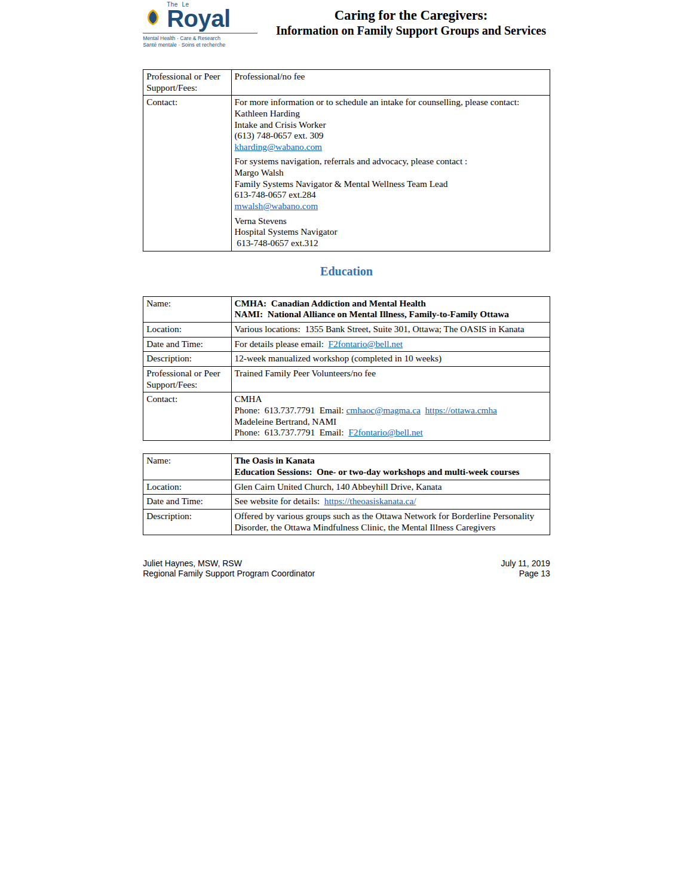The Le
Royal
Mental Health · Care & Research
Santé mentale · Soins et recherche
Caring for the Caregivers:
Information on Family Support Groups and Services
| Professional or Peer Support/Fees: | Professional/no fee |
| Contact: | For more information or to schedule an intake for counselling, please contact: Kathleen Harding Intake and Crisis Worker (613) 748-0657 ext. 309 kharding@wabano.com For systems navigation, referrals and advocacy, please contact : Margo Walsh Family Systems Navigator & Mental Wellness Team Lead 613-748-0657 ext.284 mwalsh@wabano.com Verna Stevens Hospital Systems Navigator 613-748-0657 ext.312 |
Education
| Name: | CMHA: Canadian Addiction and Mental Health NAMI: National Alliance on Mental Illness, Family-to-Family Ottawa |
| Location: | Various locations: 1355 Bank Street, Suite 301, Ottawa; The OASIS in Kanata |
| Date and Time: | For details please email: F2fontario@bell.net |
| Description: | 12-week manualized workshop (completed in 10 weeks) |
| Professional or Peer Support/Fees: | Trained Family Peer Volunteers/no fee |
| Contact: | CMHA Phone: 613.737.7791 Email: cmhaoc@magma.ca https://ottawa.cmha Madeleine Bertrand, NAMI Phone: 613.737.7791 Email: F2fontario@bell.net |
| Name: | The Oasis in Kanata Education Sessions: One- or two-day workshops and multi-week courses |
| Location: | Glen Cairn United Church, 140 Abbeyhill Drive, Kanata |
| Date and Time: | See website for details: https://theoasiskanata.ca/ |
| Description: | Offered by various groups such as the Ottawa Network for Borderline Personality Disorder, the Ottawa Mindfulness Clinic, the Mental Illness Caregivers |
Juliet Haynes, MSW, RSW
Regional Family Support Program Coordinator
July 11, 2019
Page 13